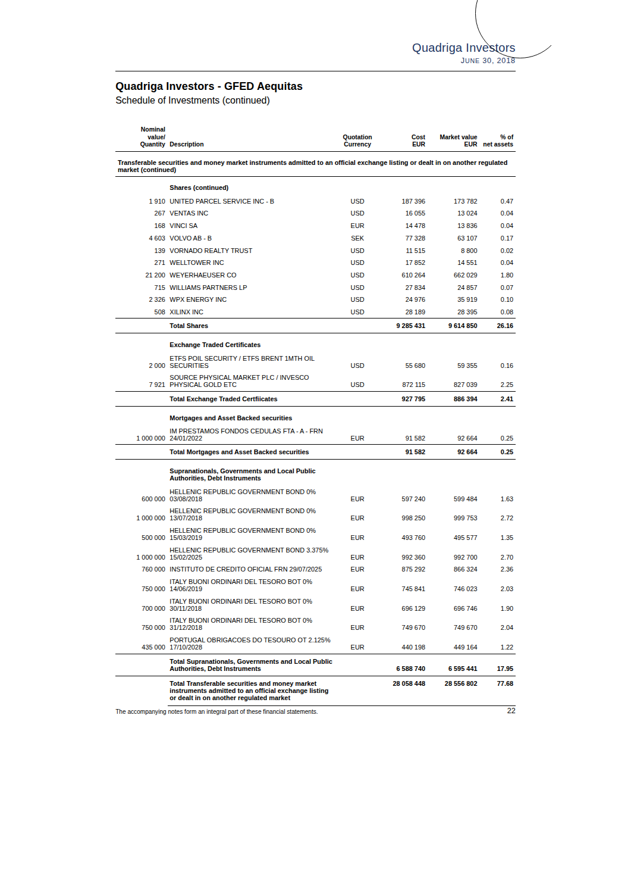Quadriga Investors
JUNE 30, 2018
Quadriga Investors - GFED Aequitas
Schedule of Investments (continued)
| Nominal value/ Quantity | Description | Quotation Currency | Cost EUR | Market value EUR | % of net assets |
| --- | --- | --- | --- | --- | --- |
| Transferable securities and money market instruments admitted to an official exchange listing or dealt in on another regulated market (continued) |
| | Shares (continued) | | | | |
| 1 910 | UNITED PARCEL SERVICE INC - B | USD | 187 396 | 173 782 | 0.47 |
| 267 | VENTAS INC | USD | 16 055 | 13 024 | 0.04 |
| 168 | VINCI SA | EUR | 14 478 | 13 836 | 0.04 |
| 4 603 | VOLVO AB - B | SEK | 77 328 | 63 107 | 0.17 |
| 139 | VORNADO REALTY TRUST | USD | 11 515 | 8 800 | 0.02 |
| 271 | WELLTOWER INC | USD | 17 852 | 14 551 | 0.04 |
| 21 200 | WEYERHAEUSER CO | USD | 610 264 | 662 029 | 1.80 |
| 715 | WILLIAMS PARTNERS LP | USD | 27 834 | 24 857 | 0.07 |
| 2 326 | WPX ENERGY INC | USD | 24 976 | 35 919 | 0.10 |
| 508 | XILINX INC | USD | 28 189 | 28 395 | 0.08 |
| | Total Shares | | 9 285 431 | 9 614 850 | 26.16 |
| | Exchange Traded Certificates | | | | |
| 2 000 | ETFS POIL SECURITY / ETFS BRENT 1MTH OIL SECURITIES | USD | 55 680 | 59 355 | 0.16 |
| 7 921 | SOURCE PHYSICAL MARKET PLC / INVESCO PHYSICAL GOLD ETC | USD | 872 115 | 827 039 | 2.25 |
| | Total Exchange Traded Certfiicates | | 927 795 | 886 394 | 2.41 |
| | Mortgages and Asset Backed securities | | | | |
| 1 000 000 | IM PRESTAMOS FONDOS CEDULAS FTA - A - FRN 24/01/2022 | EUR | 91 582 | 92 664 | 0.25 |
| | Total Mortgages and Asset Backed securities | | 91 582 | 92 664 | 0.25 |
| | Supranationals, Governments and Local Public Authorities, Debt Instruments | | | | |
| 600 000 | HELLENIC REPUBLIC GOVERNMENT BOND 0% 03/08/2018 | EUR | 597 240 | 599 484 | 1.63 |
| 1 000 000 | HELLENIC REPUBLIC GOVERNMENT BOND 0% 13/07/2018 | EUR | 998 250 | 999 753 | 2.72 |
| 500 000 | HELLENIC REPUBLIC GOVERNMENT BOND 0% 15/03/2019 | EUR | 493 760 | 495 577 | 1.35 |
| 1 000 000 | HELLENIC REPUBLIC GOVERNMENT BOND 3.375% 15/02/2025 | EUR | 992 360 | 992 700 | 2.70 |
| 760 000 | INSTITUTO DE CREDITO OFICIAL FRN 29/07/2025 | EUR | 875 292 | 866 324 | 2.36 |
| 750 000 | ITALY BUONI ORDINARI DEL TESORO BOT 0% 14/06/2019 | EUR | 745 841 | 746 023 | 2.03 |
| 700 000 | ITALY BUONI ORDINARI DEL TESORO BOT 0% 30/11/2018 | EUR | 696 129 | 696 746 | 1.90 |
| 750 000 | ITALY BUONI ORDINARI DEL TESORO BOT 0% 31/12/2018 | EUR | 749 670 | 749 670 | 2.04 |
| 435 000 | PORTUGAL OBRIGACOES DO TESOURO OT 2.125% 17/10/2028 | EUR | 440 198 | 449 164 | 1.22 |
| | Total Supranationals, Governments and Local Public Authorities, Debt Instruments | | 6 588 740 | 6 595 441 | 17.95 |
| | Total Transferable securities and money market instruments admitted to an official exchange listing or dealt in on another regulated market | | 28 058 448 | 28 556 802 | 77.68 |
The accompanying notes form an integral part of these financial statements.
22